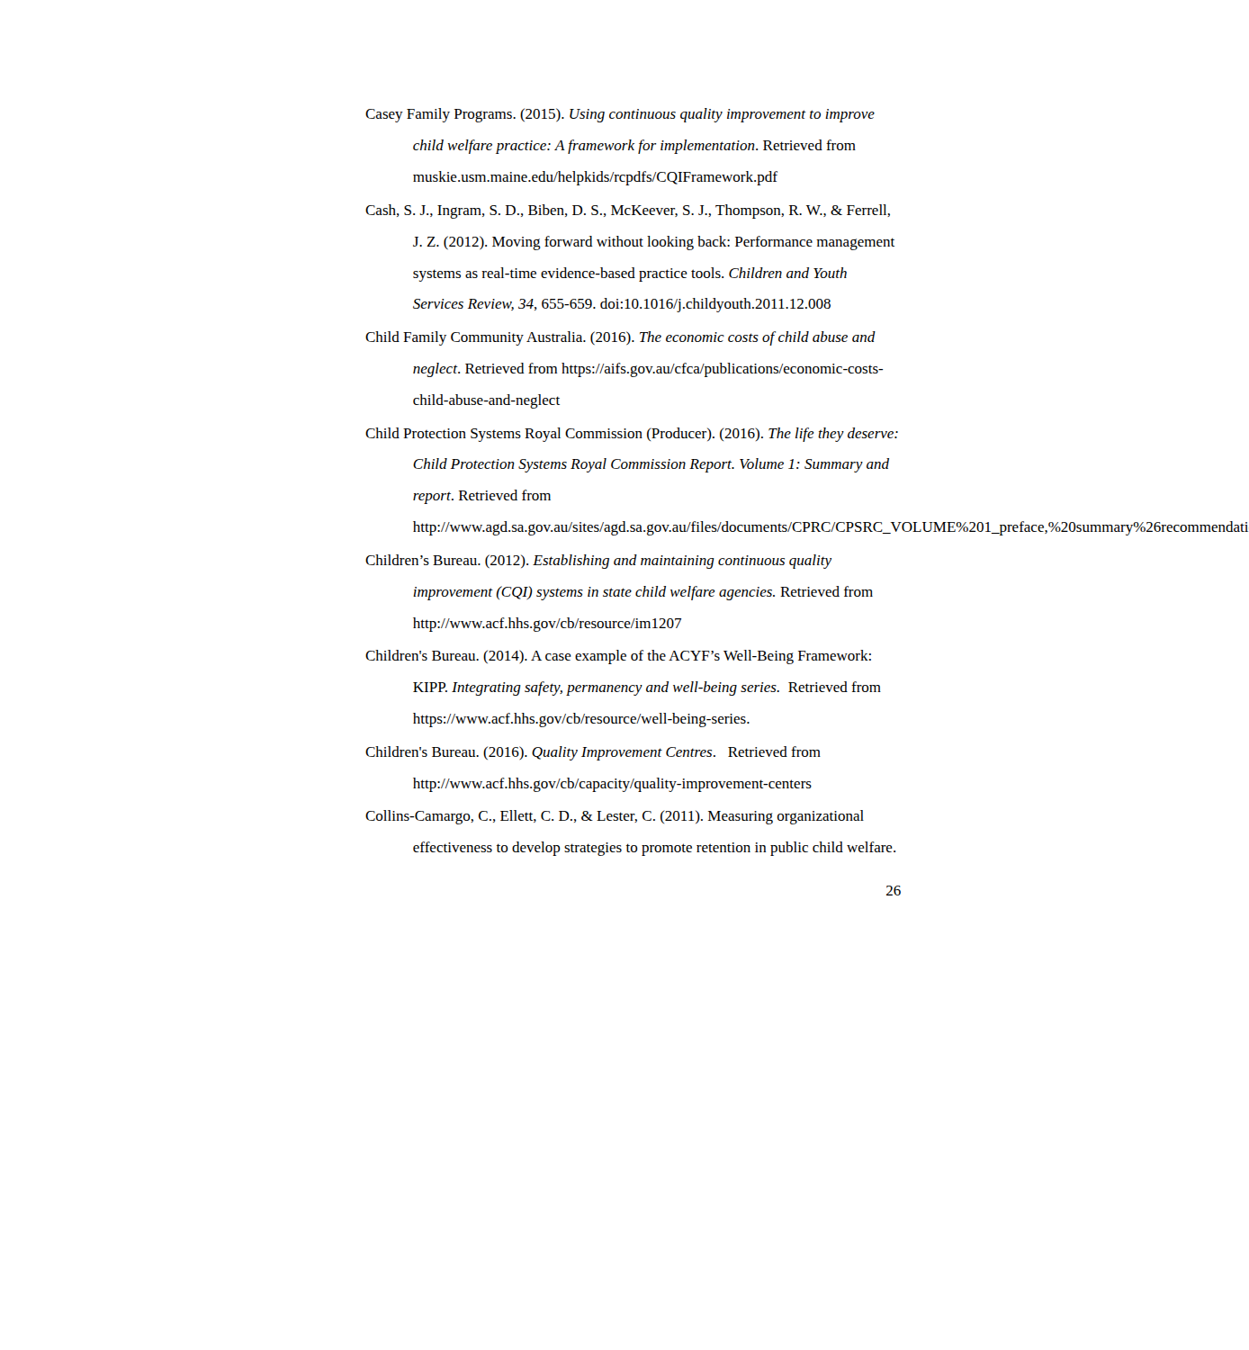Casey Family Programs. (2015). Using continuous quality improvement to improve child welfare practice: A framework for implementation. Retrieved from muskie.usm.maine.edu/helpkids/rcpdfs/CQIFramework.pdf
Cash, S. J., Ingram, S. D., Biben, D. S., McKeever, S. J., Thompson, R. W., & Ferrell, J. Z. (2012). Moving forward without looking back: Performance management systems as real-time evidence-based practice tools. Children and Youth Services Review, 34, 655-659. doi:10.1016/j.childyouth.2011.12.008
Child Family Community Australia. (2016). The economic costs of child abuse and neglect. Retrieved from https://aifs.gov.au/cfca/publications/economic-costs-child-abuse-and-neglect
Child Protection Systems Royal Commission (Producer). (2016). The life they deserve: Child Protection Systems Royal Commission Report. Volume 1: Summary and report. Retrieved from http://www.agd.sa.gov.au/sites/agd.sa.gov.au/files/documents/CPRC/CPSRC_VOLUME%201_preface,%20summary%26recommendations.pdf.
Children’s Bureau. (2012). Establishing and maintaining continuous quality improvement (CQI) systems in state child welfare agencies. Retrieved from http://www.acf.hhs.gov/cb/resource/im1207
Children's Bureau. (2014). A case example of the ACYF’s Well-Being Framework: KIPP. Integrating safety, permanency and well-being series. Retrieved from https://www.acf.hhs.gov/cb/resource/well-being-series.
Children's Bureau. (2016). Quality Improvement Centres. Retrieved from http://www.acf.hhs.gov/cb/capacity/quality-improvement-centers
Collins-Camargo, C., Ellett, C. D., & Lester, C. (2011). Measuring organizational effectiveness to develop strategies to promote retention in public child welfare.
26